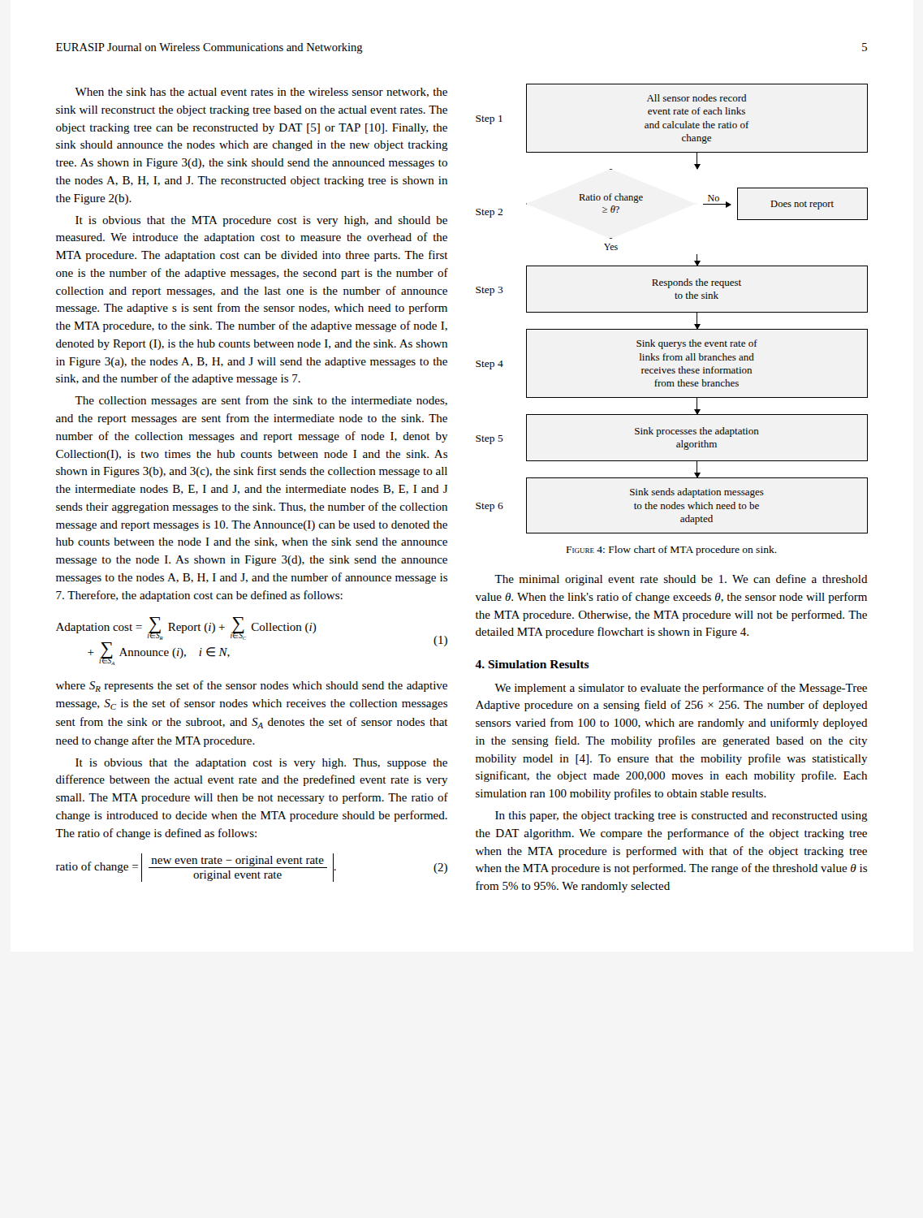EURASIP Journal on Wireless Communications and Networking 5
When the sink has the actual event rates in the wireless sensor network, the sink will reconstruct the object tracking tree based on the actual event rates. The object tracking tree can be reconstructed by DAT [5] or TAP [10]. Finally, the sink should announce the nodes which are changed in the new object tracking tree. As shown in Figure 3(d), the sink should send the announced messages to the nodes A, B, H, I, and J. The reconstructed object tracking tree is shown in the Figure 2(b).
It is obvious that the MTA procedure cost is very high, and should be measured. We introduce the adaptation cost to measure the overhead of the MTA procedure. The adaptation cost can be divided into three parts. The first one is the number of the adaptive messages, the second part is the number of collection and report messages, and the last one is the number of announce message. The adaptive s is sent from the sensor nodes, which need to perform the MTA procedure, to the sink. The number of the adaptive message of node I, denoted by Report (I), is the hub counts between node I, and the sink. As shown in Figure 3(a), the nodes A, B, H, and J will send the adaptive messages to the sink, and the number of the adaptive message is 7.
The collection messages are sent from the sink to the intermediate nodes, and the report messages are sent from the intermediate node to the sink. The number of the collection messages and report message of node I, denot by Collection(I), is two times the hub counts between node I and the sink. As shown in Figures 3(b), and 3(c), the sink first sends the collection message to all the intermediate nodes B, E, I and J, and the intermediate nodes B, E, I and J sends their aggregation messages to the sink. Thus, the number of the collection message and report messages is 10. The Announce(I) can be used to denoted the hub counts between the node I and the sink, when the sink send the announce message to the node I. As shown in Figure 3(d), the sink send the announce messages to the nodes A, B, H, I and J, and the number of announce message is 7. Therefore, the adaptation cost can be defined as follows:
Adaptation cost = ∑i∈SR Report (i) + ∑i∈SC Collection (i) + ∑i∈SA Announce (i), i ∈ N,
(1)
where SR represents the set of the sensor nodes which should send the adaptive message, SC is the set of sensor nodes which receives the collection messages sent from the sink or the subroot, and SA denotes the set of sensor nodes that need to change after the MTA procedure.
It is obvious that the adaptation cost is very high. Thus, suppose the difference between the actual event rate and the predefined event rate is very small. The MTA procedure will then be not necessary to perform. The ratio of change is introduced to decide when the MTA procedure should be performed. The ratio of change is defined as follows:
ratio of change = new even trate − original event rate original event rate .
(2)
Step 1
All sensor nodes record
event rate of each links
and calculate the ratio of
change
Step 2
Ratio of change
≥ θ?
No
Does not report
Yes
Step 3
Responds the request
to the sink
Step 4
Sink querys the event rate of
links from all branches and
receives these information
from these branches
Step 5
Sink processes the adaptation
algorithm
Step 6
Sink sends adaptation messages
to the nodes which need to be
adapted
Figure 4: Flow chart of MTA procedure on sink.
The minimal original event rate should be 1. We can define a threshold value θ. When the link's ratio of change exceeds θ, the sensor node will perform the MTA procedure. Otherwise, the MTA procedure will not be performed. The detailed MTA procedure flowchart is shown in Figure 4.
4. Simulation Results
We implement a simulator to evaluate the performance of the Message-Tree Adaptive procedure on a sensing field of 256 × 256. The number of deployed sensors varied from 100 to 1000, which are randomly and uniformly deployed in the sensing field. The mobility profiles are generated based on the city mobility model in [4]. To ensure that the mobility profile was statistically significant, the object made 200,000 moves in each mobility profile. Each simulation ran 100 mobility profiles to obtain stable results.
In this paper, the object tracking tree is constructed and reconstructed using the DAT algorithm. We compare the performance of the object tracking tree when the MTA procedure is performed with that of the object tracking tree when the MTA procedure is not performed. The range of the threshold value θ is from 5% to 95%. We randomly selected